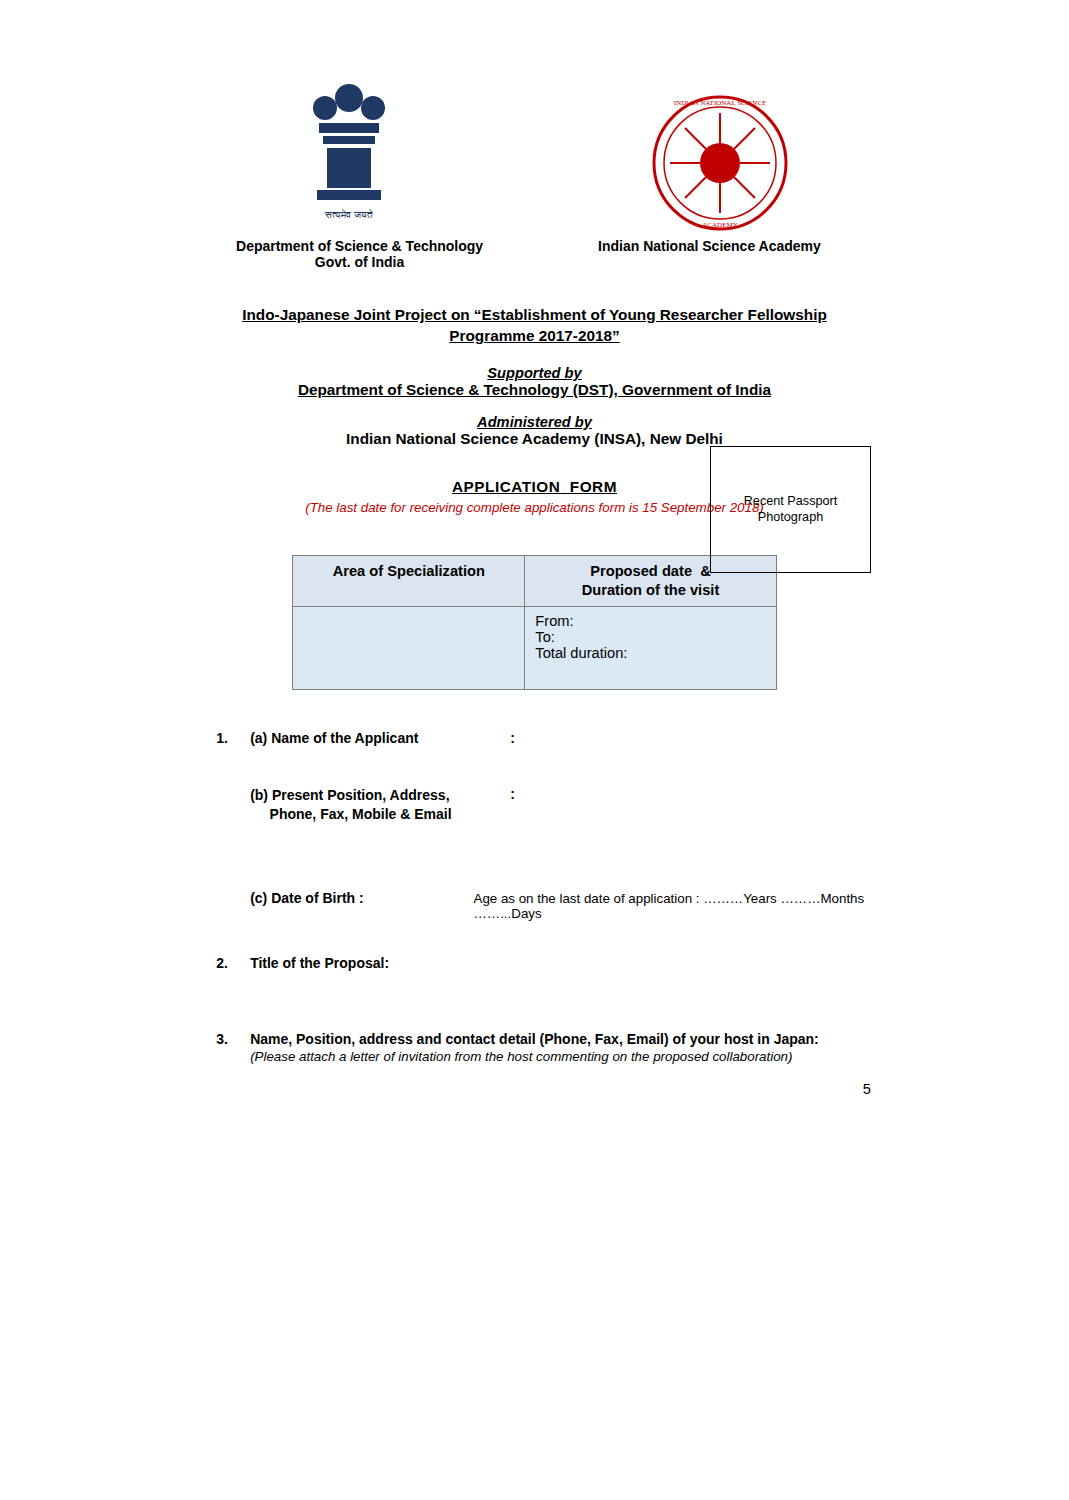Department of Science & Technology Govt. of India
Indian National Science Academy
Indo-Japanese Joint Project on “Establishment of Young Researcher Fellowship Programme 2017-2018”
Supported by
Department of Science & Technology (DST), Government of India
Administered by
Indian National Science Academy (INSA), New Delhi
Recent Passport
Photograph
APPLICATION FORM
(The last date for receiving complete applications form is 15 September 2018)
| Area of Specialization | Proposed date & Duration of the visit |
| --- | --- |
| | From: To: Total duration: |
(a) Name of the Applicant
:
(b) Present Position, Address,
Phone, Fax, Mobile & Email
:
(c) Date of Birth :
Age as on the last date of application : ………Years ………Months ……...Days
Title of the Proposal:
Name, Position, address and contact detail (Phone, Fax, Email) of your host in Japan: (Please attach a letter of invitation from the host commenting on the proposed collaboration)
5